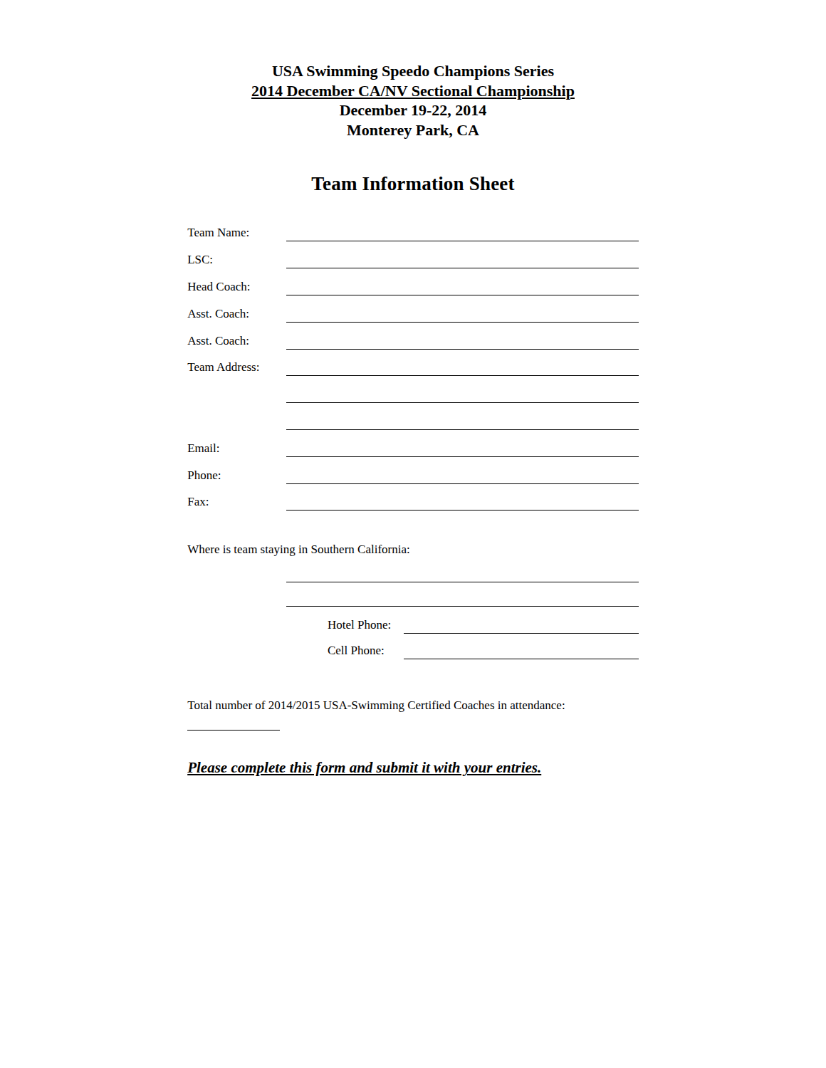USA Swimming Speedo Champions Series
2014 December CA/NV Sectional Championship
December 19-22, 2014
Monterey Park, CA
Team Information Sheet
| Team Name: | |
| LSC: | |
| Head Coach: | |
| Asst. Coach: | |
| Asst. Coach: | |
| Team Address: | |
| Email: | |
| Phone: | |
| Fax: | |
Where is team staying in Southern California:
| Hotel Phone: | |
| Cell Phone: | |
Total number of 2014/2015 USA-Swimming Certified Coaches in attendance:
Please complete this form and submit it with your entries.